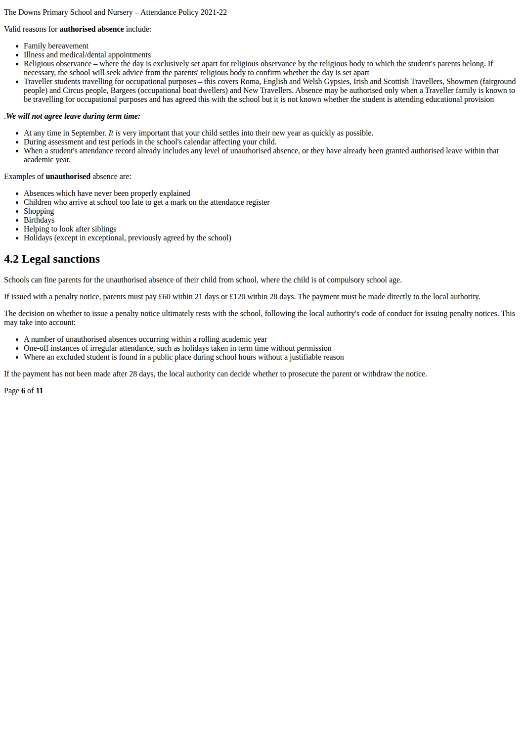The Downs Primary School and Nursery – Attendance Policy 2021-22
Valid reasons for authorised absence include:
Family bereavement
Illness and medical/dental appointments
Religious observance – where the day is exclusively set apart for religious observance by the religious body to which the student's parents belong. If necessary, the school will seek advice from the parents' religious body to confirm whether the day is set apart
Traveller students travelling for occupational purposes – this covers Roma, English and Welsh Gypsies, Irish and Scottish Travellers, Showmen (fairground people) and Circus people, Bargees (occupational boat dwellers) and New Travellers. Absence may be authorised only when a Traveller family is known to be travelling for occupational purposes and has agreed this with the school but it is not known whether the student is attending educational provision
.We will not agree leave during term time:
At any time in September. It is very important that your child settles into their new year as quickly as possible.
During assessment and test periods in the school's calendar affecting your child.
When a student's attendance record already includes any level of unauthorised absence, or they have already been granted authorised leave within that academic year.
Examples of unauthorised absence are:
Absences which have never been properly explained
Children who arrive at school too late to get a mark on the attendance register
Shopping
Birthdays
Helping to look after siblings
Holidays (except in exceptional, previously agreed by the school)
4.2 Legal sanctions
Schools can fine parents for the unauthorised absence of their child from school, where the child is of compulsory school age.
If issued with a penalty notice, parents must pay £60 within 21 days or £120 within 28 days. The payment must be made directly to the local authority.
The decision on whether to issue a penalty notice ultimately rests with the school, following the local authority's code of conduct for issuing penalty notices. This may take into account:
A number of unauthorised absences occurring within a rolling academic year
One-off instances of irregular attendance, such as holidays taken in term time without permission
Where an excluded student is found in a public place during school hours without a justifiable reason
If the payment has not been made after 28 days, the local authority can decide whether to prosecute the parent or withdraw the notice.
Page 6 of 11